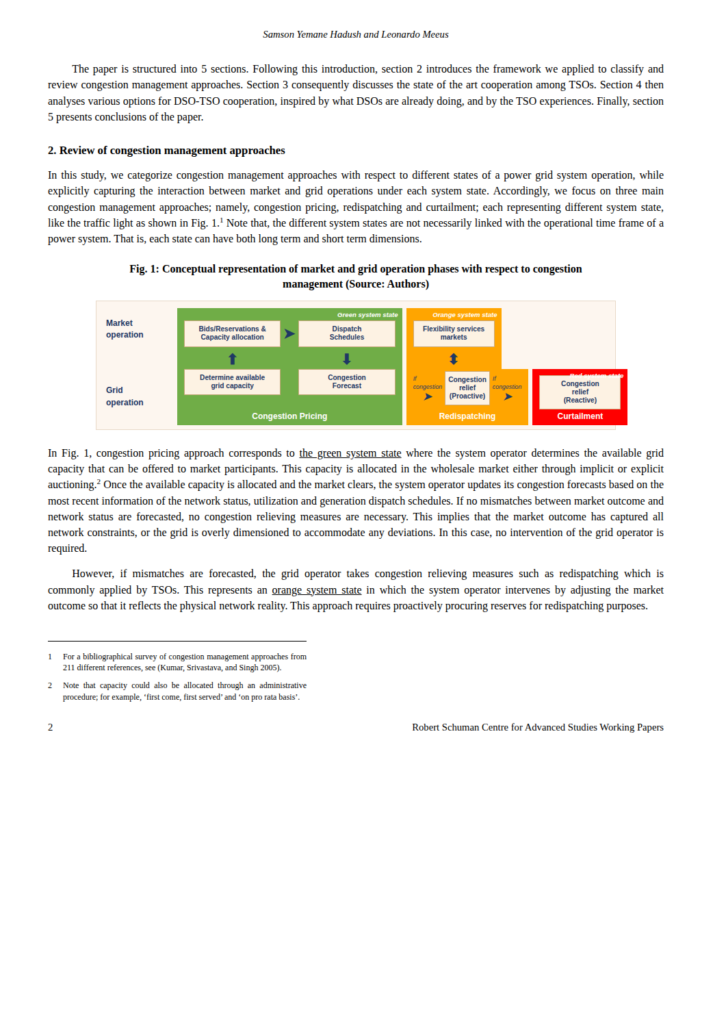Samson Yemane Hadush and Leonardo Meeus
The paper is structured into 5 sections. Following this introduction, section 2 introduces the framework we applied to classify and review congestion management approaches. Section 3 consequently discusses the state of the art cooperation among TSOs. Section 4 then analyses various options for DSO-TSO cooperation, inspired by what DSOs are already doing, and by the TSO experiences. Finally, section 5 presents conclusions of the paper.
2. Review of congestion management approaches
In this study, we categorize congestion management approaches with respect to different states of a power grid system operation, while explicitly capturing the interaction between market and grid operations under each system state. Accordingly, we focus on three main congestion management approaches; namely, congestion pricing, redispatching and curtailment; each representing different system state, like the traffic light as shown in Fig. 1.1 Note that, the different system states are not necessarily linked with the operational time frame of a power system. That is, each state can have both long term and short term dimensions.
Fig. 1: Conceptual representation of market and grid operation phases with respect to congestion management (Source: Authors)
Market
operation
Green system state
Bids/Reservations &
Capacity allocation
➤
Dispatch
Schedules
Orange system state
Flexibility services
markets
⬆
⬇
⬍
Grid
operation
Determine available
grid capacity
Congestion
Forecast
Congestion Pricing
If congestion ➤
Congestion
relief
(Proactive)
If congestion ➤
Redispatching
Red system state
Congestion
relief
(Reactive)
Curtailment
In Fig. 1, congestion pricing approach corresponds to the green system state where the system operator determines the available grid capacity that can be offered to market participants. This capacity is allocated in the wholesale market either through implicit or explicit auctioning.2 Once the available capacity is allocated and the market clears, the system operator updates its congestion forecasts based on the most recent information of the network status, utilization and generation dispatch schedules. If no mismatches between market outcome and network status are forecasted, no congestion relieving measures are necessary. This implies that the market outcome has captured all network constraints, or the grid is overly dimensioned to accommodate any deviations. In this case, no intervention of the grid operator is required.
However, if mismatches are forecasted, the grid operator takes congestion relieving measures such as redispatching which is commonly applied by TSOs. This represents an orange system state in which the system operator intervenes by adjusting the market outcome so that it reflects the physical network reality. This approach requires proactively procuring reserves for redispatching purposes.
1
For a bibliographical survey of congestion management approaches from 211 different references, see (Kumar, Srivastava, and Singh 2005).
2
Note that capacity could also be allocated through an administrative procedure; for example, ‘first come, first served’ and ‘on pro rata basis’.
2 Robert Schuman Centre for Advanced Studies Working Papers